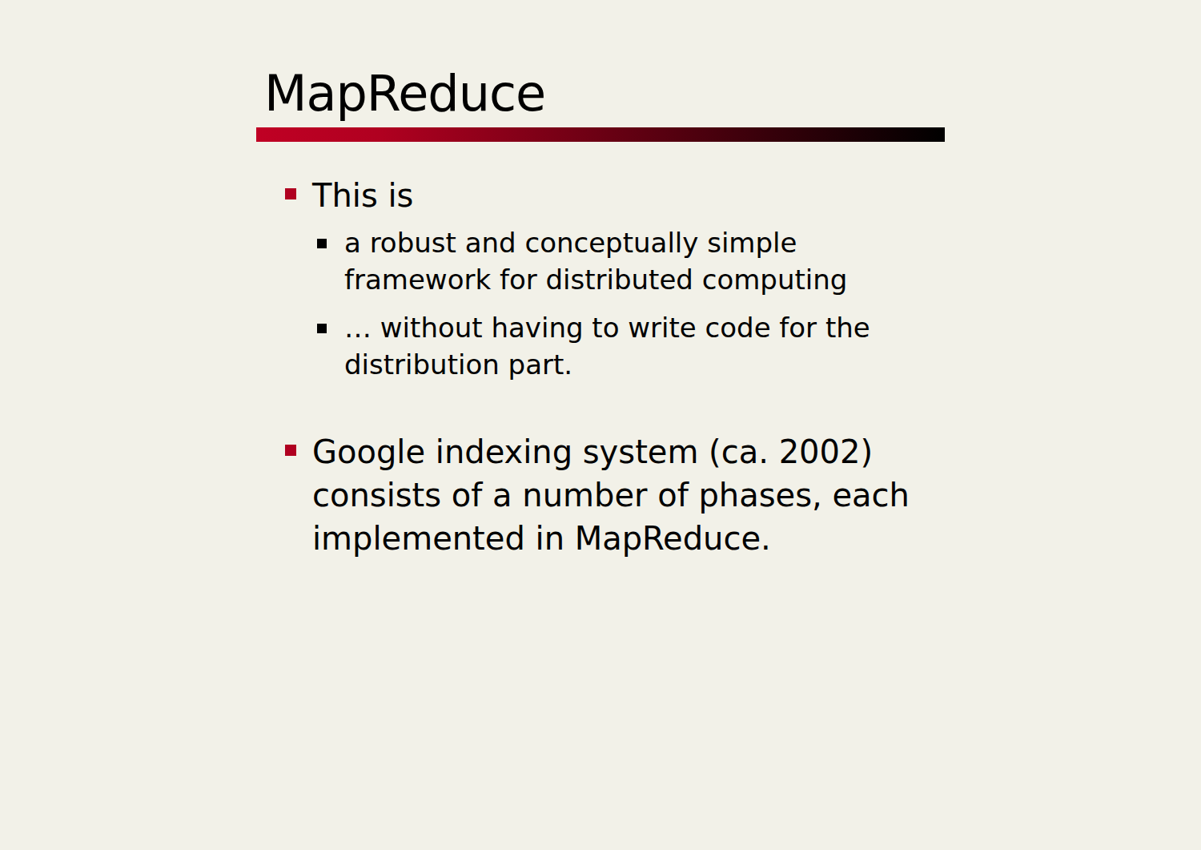MapReduce
This is
a robust and conceptually simple framework for distributed computing
… without having to write code for the distribution part.
Google indexing system (ca. 2002) consists of a number of phases, each implemented in MapReduce.